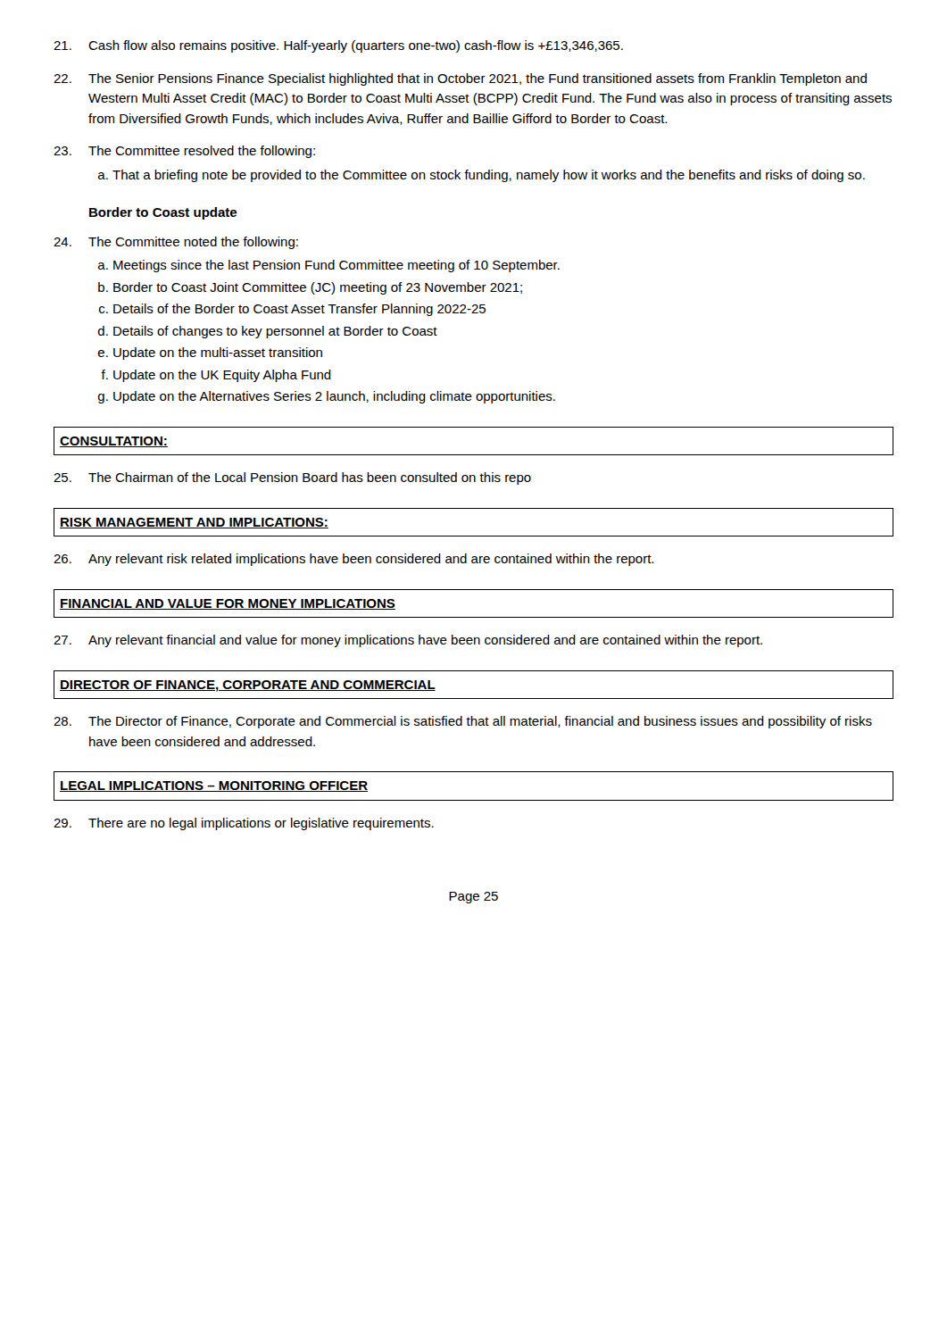21. Cash flow also remains positive. Half-yearly (quarters one-two) cash-flow is +£13,346,365.
22. The Senior Pensions Finance Specialist highlighted that in October 2021, the Fund transitioned assets from Franklin Templeton and Western Multi Asset Credit (MAC) to Border to Coast Multi Asset (BCPP) Credit Fund. The Fund was also in process of transiting assets from Diversified Growth Funds, which includes Aviva, Ruffer and Baillie Gifford to Border to Coast.
23. The Committee resolved the following:
That a briefing note be provided to the Committee on stock funding, namely how it works and the benefits and risks of doing so.
Border to Coast update
24. The Committee noted the following:
Meetings since the last Pension Fund Committee meeting of 10 September.
Border to Coast Joint Committee (JC) meeting of 23 November 2021;
Details of the Border to Coast Asset Transfer Planning 2022-25
Details of changes to key personnel at Border to Coast
Update on the multi-asset transition
Update on the UK Equity Alpha Fund
Update on the Alternatives Series 2 launch, including climate opportunities.
CONSULTATION:
25. The Chairman of the Local Pension Board has been consulted on this repo
RISK MANAGEMENT AND IMPLICATIONS:
26. Any relevant risk related implications have been considered and are contained within the report.
FINANCIAL AND VALUE FOR MONEY IMPLICATIONS
27. Any relevant financial and value for money implications have been considered and are contained within the report.
DIRECTOR OF FINANCE, CORPORATE AND COMMERCIAL
28. The Director of Finance, Corporate and Commercial is satisfied that all material, financial and business issues and possibility of risks have been considered and addressed.
LEGAL IMPLICATIONS – MONITORING OFFICER
29. There are no legal implications or legislative requirements.
Page 25